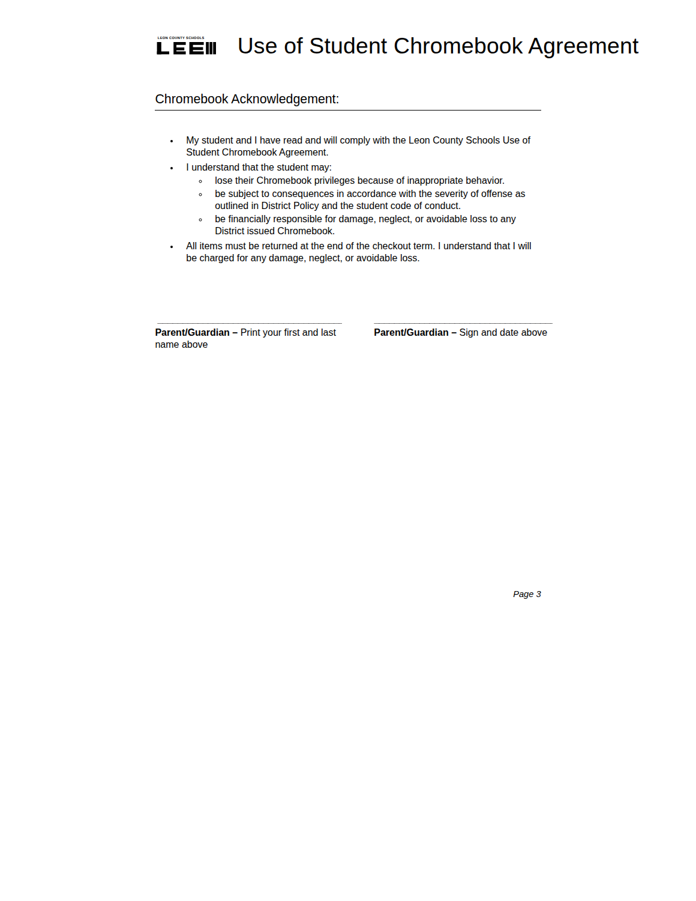LEON COUNTY SCHOOLS
Use of Student Chromebook Agreement
Chromebook Acknowledgement:
My student and I have read and will comply with the Leon County Schools Use of Student Chromebook Agreement.
I understand that the student may:
lose their Chromebook privileges because of inappropriate behavior.
be subject to consequences in accordance with the severity of offense as outlined in District Policy and the student code of conduct.
be financially responsible for damage, neglect, or avoidable loss to any District issued Chromebook.
All items must be returned at the end of the checkout term. I understand that I will be charged for any damage, neglect, or avoidable loss.
_______________________________________________
Parent/Guardian – Print your first and last name above
_______________________________________________
Parent/Guardian – Sign and date above
Page 3